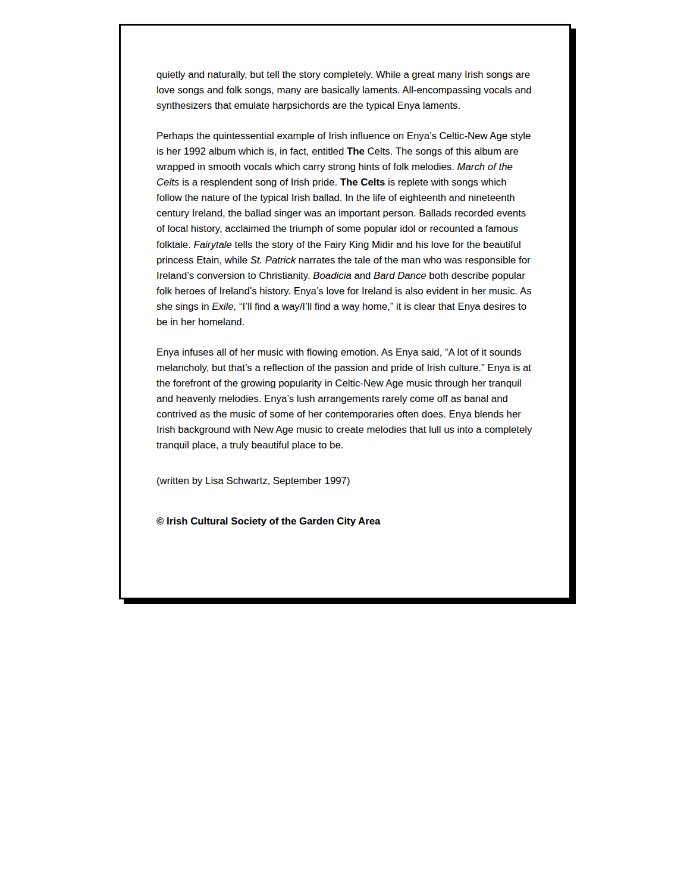quietly and naturally, but tell the story completely. While a great many Irish songs are love songs and folk songs, many are basically laments. All-encompassing vocals and synthesizers that emulate harpsichords are the typical Enya laments.
Perhaps the quintessential example of Irish influence on Enya’s Celtic-New Age style is her 1992 album which is, in fact, entitled The Celts. The songs of this album are wrapped in smooth vocals which carry strong hints of folk melodies. March of the Celts is a resplendent song of Irish pride. The Celts is replete with songs which follow the nature of the typical Irish ballad. In the life of eighteenth and nineteenth century Ireland, the ballad singer was an important person. Ballads recorded events of local history, acclaimed the triumph of some popular idol or recounted a famous folktale. Fairytale tells the story of the Fairy King Midir and his love for the beautiful princess Etain, while St. Patrick narrates the tale of the man who was responsible for Ireland’s conversion to Christianity. Boadicia and Bard Dance both describe popular folk heroes of Ireland’s history. Enya’s love for Ireland is also evident in her music. As she sings in Exile, “I’ll find a way/I’ll find a way home,” it is clear that Enya desires to be in her homeland.
Enya infuses all of her music with flowing emotion. As Enya said, “A lot of it sounds melancholy, but that’s a reflection of the passion and pride of Irish culture.” Enya is at the forefront of the growing popularity in Celtic-New Age music through her tranquil and heavenly melodies. Enya’s lush arrangements rarely come off as banal and contrived as the music of some of her contemporaries often does. Enya blends her Irish background with New Age music to create melodies that lull us into a completely tranquil place, a truly beautiful place to be.
(written by Lisa Schwartz, September 1997)
© Irish Cultural Society of the Garden City Area